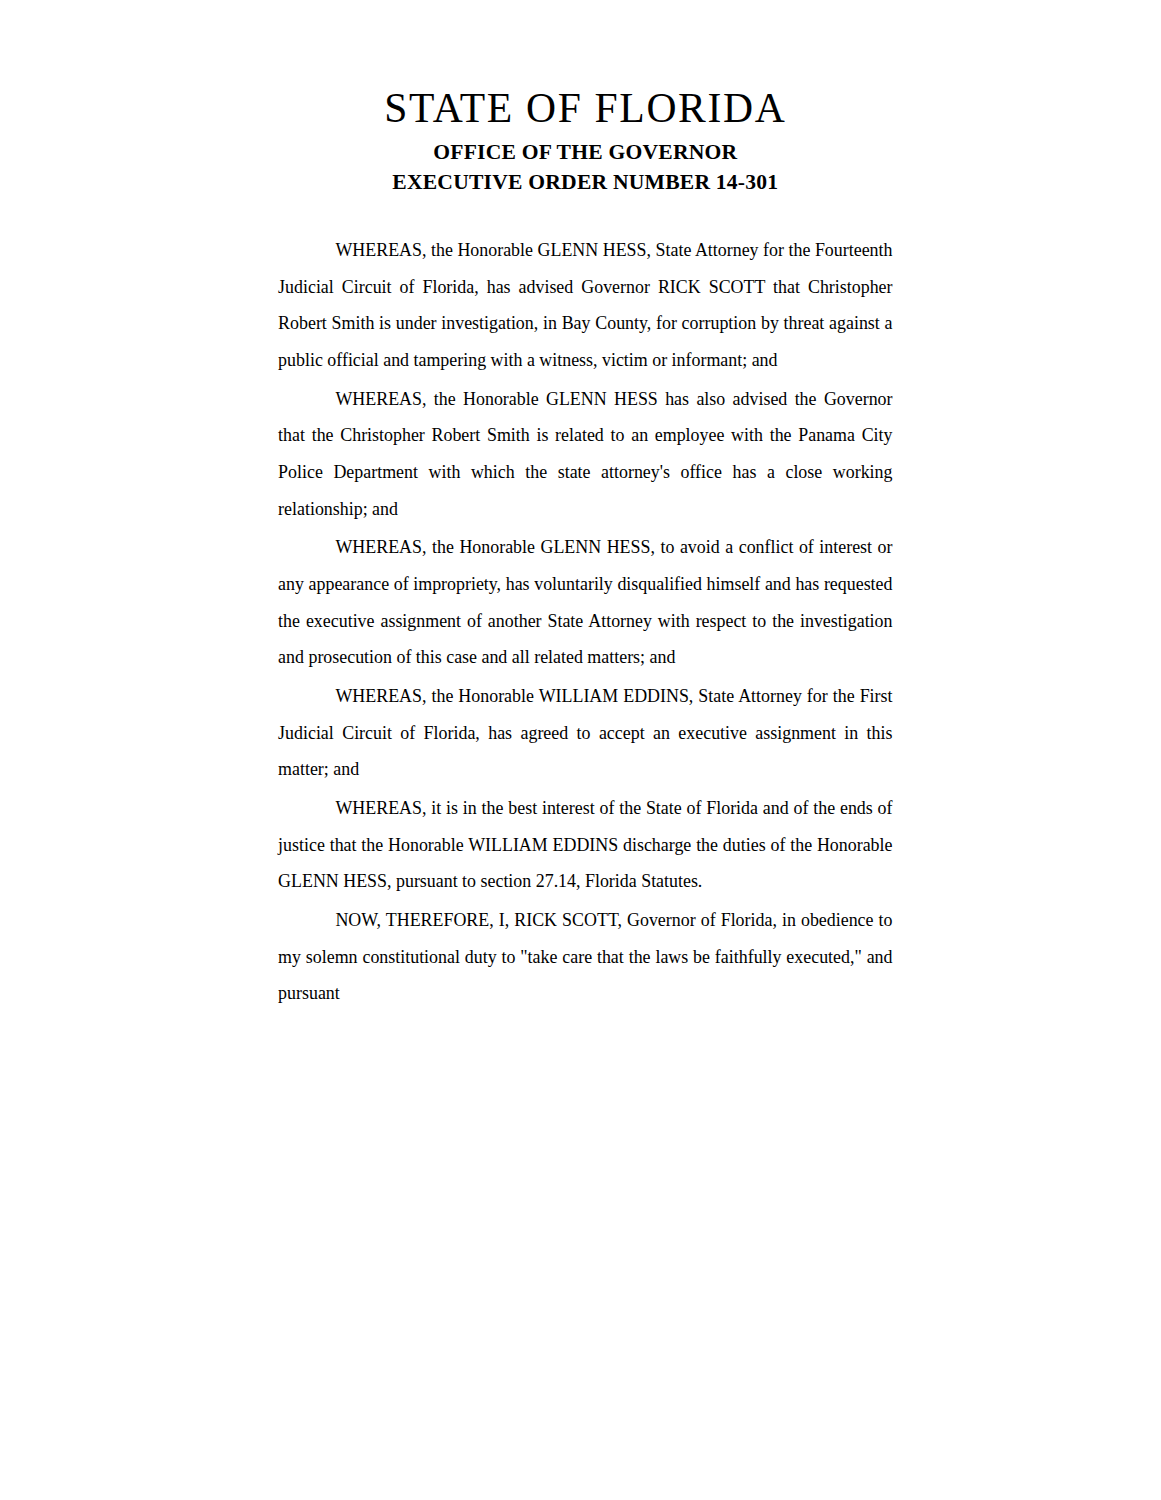STATE OF FLORIDA
OFFICE OF THE GOVERNOR
EXECUTIVE ORDER NUMBER 14-301
WHEREAS, the Honorable GLENN HESS, State Attorney for the Fourteenth Judicial Circuit of Florida, has advised Governor RICK SCOTT that Christopher Robert Smith is under investigation, in Bay County, for corruption by threat against a public official and tampering with a witness, victim or informant; and
WHEREAS, the Honorable GLENN HESS has also advised the Governor that the Christopher Robert Smith is related to an employee with the Panama City Police Department with which the state attorney's office has a close working relationship; and
WHEREAS, the Honorable GLENN HESS, to avoid a conflict of interest or any appearance of impropriety, has voluntarily disqualified himself and has requested the executive assignment of another State Attorney with respect to the investigation and prosecution of this case and all related matters; and
WHEREAS, the Honorable WILLIAM EDDINS, State Attorney for the First Judicial Circuit of Florida, has agreed to accept an executive assignment in this matter; and
WHEREAS, it is in the best interest of the State of Florida and of the ends of justice that the Honorable WILLIAM EDDINS discharge the duties of the Honorable GLENN HESS, pursuant to section 27.14, Florida Statutes.
NOW, THEREFORE, I, RICK SCOTT, Governor of Florida, in obedience to my solemn constitutional duty to "take care that the laws be faithfully executed," and pursuant